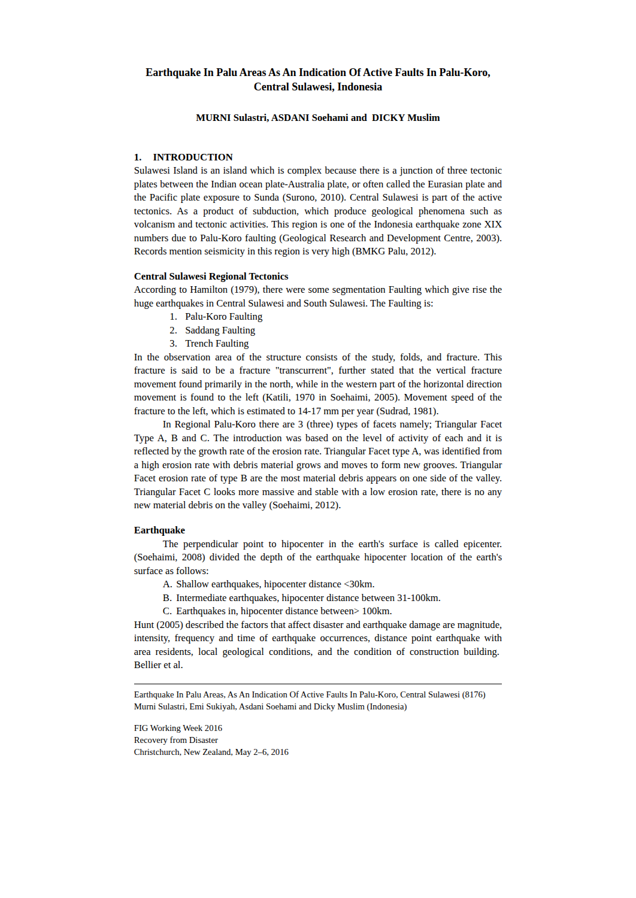Earthquake In Palu Areas As An Indication Of Active Faults In Palu-Koro,
Central Sulawesi, Indonesia
MURNI Sulastri, ASDANI Soehami and DICKY Muslim
1. INTRODUCTION
Sulawesi Island is an island which is complex because there is a junction of three tectonic plates between the Indian ocean plate-Australia plate, or often called the Eurasian plate and the Pacific plate exposure to Sunda (Surono, 2010). Central Sulawesi is part of the active tectonics. As a product of subduction, which produce geological phenomena such as volcanism and tectonic activities. This region is one of the Indonesia earthquake zone XIX numbers due to Palu-Koro faulting (Geological Research and Development Centre, 2003). Records mention seismicity in this region is very high (BMKG Palu, 2012).
Central Sulawesi Regional Tectonics
According to Hamilton (1979), there were some segmentation Faulting which give rise the huge earthquakes in Central Sulawesi and South Sulawesi. The Faulting is:
1. Palu-Koro Faulting
2. Saddang Faulting
3. Trench Faulting
In the observation area of the structure consists of the study, folds, and fracture. This fracture is said to be a fracture "transcurrent", further stated that the vertical fracture movement found primarily in the north, while in the western part of the horizontal direction movement is found to the left (Katili, 1970 in Soehaimi, 2005). Movement speed of the fracture to the left, which is estimated to 14-17 mm per year (Sudrad, 1981).
In Regional Palu-Koro there are 3 (three) types of facets namely; Triangular Facet Type A, B and C. The introduction was based on the level of activity of each and it is reflected by the growth rate of the erosion rate. Triangular Facet type A, was identified from a high erosion rate with debris material grows and moves to form new grooves. Triangular Facet erosion rate of type B are the most material debris appears on one side of the valley. Triangular Facet C looks more massive and stable with a low erosion rate, there is no any new material debris on the valley (Soehaimi, 2012).
Earthquake
The perpendicular point to hipocenter in the earth's surface is called epicenter. (Soehaimi, 2008) divided the depth of the earthquake hipocenter location of the earth's surface as follows:
A. Shallow earthquakes, hipocenter distance <30km.
B. Intermediate earthquakes, hipocenter distance between 31-100km.
C. Earthquakes in, hipocenter distance between> 100km.
Hunt (2005) described the factors that affect disaster and earthquake damage are magnitude, intensity, frequency and time of earthquake occurrences, distance point earthquake with area residents, local geological conditions, and the condition of construction building. Bellier et al.
Earthquake In Palu Areas, As An Indication Of Active Faults In Palu-Koro, Central Sulawesi (8176)
Murni Sulastri, Emi Sukiyah, Asdani Soehami and Dicky Muslim (Indonesia)
FIG Working Week 2016
Recovery from Disaster
Christchurch, New Zealand, May 2–6, 2016